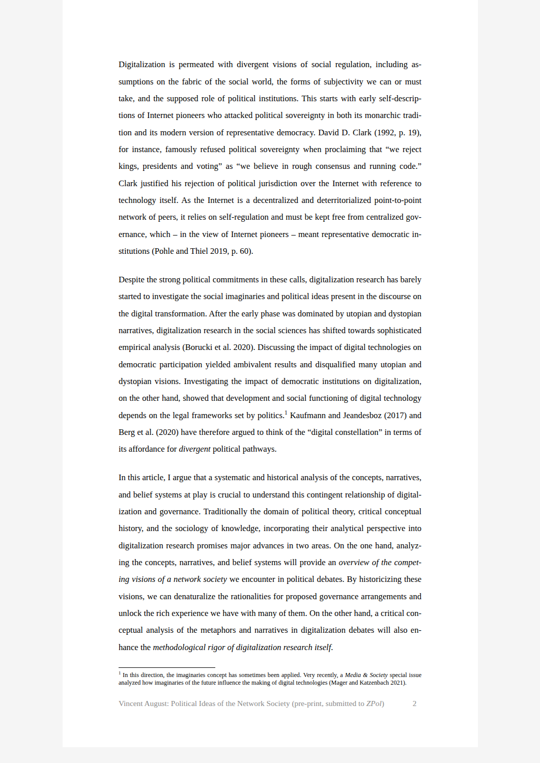Digitalization is permeated with divergent visions of social regulation, including assumptions on the fabric of the social world, the forms of subjectivity we can or must take, and the supposed role of political institutions. This starts with early self-descriptions of Internet pioneers who attacked political sovereignty in both its monarchic tradition and its modern version of representative democracy. David D. Clark (1992, p. 19), for instance, famously refused political sovereignty when proclaiming that “we reject kings, presidents and voting” as “we believe in rough consensus and running code.” Clark justified his rejection of political jurisdiction over the Internet with reference to technology itself. As the Internet is a decentralized and deterritorialized point-to-point network of peers, it relies on self-regulation and must be kept free from centralized governance, which – in the view of Internet pioneers – meant representative democratic institutions (Pohle and Thiel 2019, p. 60).
Despite the strong political commitments in these calls, digitalization research has barely started to investigate the social imaginaries and political ideas present in the discourse on the digital transformation. After the early phase was dominated by utopian and dystopian narratives, digitalization research in the social sciences has shifted towards sophisticated empirical analysis (Borucki et al. 2020). Discussing the impact of digital technologies on democratic participation yielded ambivalent results and disqualified many utopian and dystopian visions. Investigating the impact of democratic institutions on digitalization, on the other hand, showed that development and social functioning of digital technology depends on the legal frameworks set by politics.1 Kaufmann and Jeandesboz (2017) and Berg et al. (2020) have therefore argued to think of the “digital constellation” in terms of its affordance for divergent political pathways.
In this article, I argue that a systematic and historical analysis of the concepts, narratives, and belief systems at play is crucial to understand this contingent relationship of digitalization and governance. Traditionally the domain of political theory, critical conceptual history, and the sociology of knowledge, incorporating their analytical perspective into digitalization research promises major advances in two areas. On the one hand, analyzing the concepts, narratives, and belief systems will provide an overview of the competing visions of a network society we encounter in political debates. By historicizing these visions, we can denaturalize the rationalities for proposed governance arrangements and unlock the rich experience we have with many of them. On the other hand, a critical conceptual analysis of the metaphors and narratives in digitalization debates will also enhance the methodological rigor of digitalization research itself.
1 In this direction, the imaginaries concept has sometimes been applied. Very recently, a Media & Society special issue analyzed how imaginaries of the future influence the making of digital technologies (Mager and Katzenbach 2021).
Vincent August: Political Ideas of the Network Society (pre-print, submitted to ZPol) 2